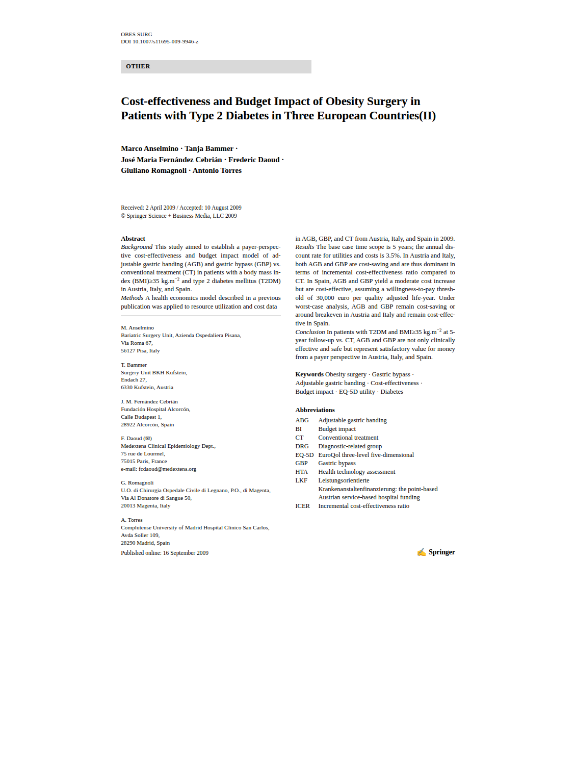OBES SURG
DOI 10.1007/s11695-009-9946-z
OTHER
Cost-effectiveness and Budget Impact of Obesity Surgery in Patients with Type 2 Diabetes in Three European Countries(II)
Marco Anselmino · Tanja Bammer ·
José Maria Fernández Cebrián · Frederic Daoud ·
Giuliano Romagnoli · Antonio Torres
Received: 2 April 2009 / Accepted: 10 August 2009
© Springer Science + Business Media, LLC 2009
Abstract
Background This study aimed to establish a payer-perspective cost-effectiveness and budget impact model of adjustable gastric banding (AGB) and gastric bypass (GBP) vs. conventional treatment (CT) in patients with a body mass index (BMI)≥35 kg.m−2 and type 2 diabetes mellitus (T2DM) in Austria, Italy, and Spain.
Methods A health economics model described in a previous publication was applied to resource utilization and cost data
M. Anselmino
Bariatric Surgery Unit, Azienda Ospedaliera Pisana,
Via Roma 67,
56127 Pisa, Italy
T. Bammer
Surgery Unit BKH Kufstein,
Endach 27,
6330 Kufstein, Austria
J. M. Fernández Cebrián
Fundación Hospital Alcorcón,
Calle Budapest 1,
28922 Alcorcón, Spain
F. Daoud (✉)
Medextens Clinical Epidemiology Dept.,
75 rue de Lourmel,
75015 Paris, France
e-mail: fcdaoud@medextens.org
G. Romagnoli
U.O. di Chirurgia Ospedale Civile di Legnano, P.O., di Magenta,
Via Al Donatore di Sangue 50,
20013 Magenta, Italy
A. Torres
Complutense University of Madrid Hospital Clinico San Carlos,
Avda Soller 109,
28290 Madrid, Spain
in AGB, GBP, and CT from Austria, Italy, and Spain in 2009.
Results The base case time scope is 5 years; the annual discount rate for utilities and costs is 3.5%. In Austria and Italy, both AGB and GBP are cost-saving and are thus dominant in terms of incremental cost-effectiveness ratio compared to CT. In Spain, AGB and GBP yield a moderate cost increase but are cost-effective, assuming a willingness-to-pay threshold of 30,000 euro per quality adjusted life-year. Under worst-case analysis, AGB and GBP remain cost-saving or around breakeven in Austria and Italy and remain cost-effective in Spain.
Conclusion In patients with T2DM and BMI≥35 kg.m−2 at 5-year follow-up vs. CT, AGB and GBP are not only clinically effective and safe but represent satisfactory value for money from a payer perspective in Austria, Italy, and Spain.
Keywords Obesity surgery · Gastric bypass ·
Adjustable gastric banding · Cost-effectiveness ·
Budget impact · EQ-5D utility · Diabetes
Abbreviations
| ABG | Adjustable gastric banding |
| BI | Budget impact |
| CT | Conventional treatment |
| DRG | Diagnostic-related group |
| EQ-5D | EuroQol three-level five-dimensional |
| GBP | Gastric bypass |
| HTA | Health technology assessment |
| LKF | Leistungsorientierte |
| | Krankenanstaltenfinanzierung: the point-based Austrian service-based hospital funding |
| ICER | Incremental cost-effectiveness ratio |
Published online: 16 September 2009
✍ Springer